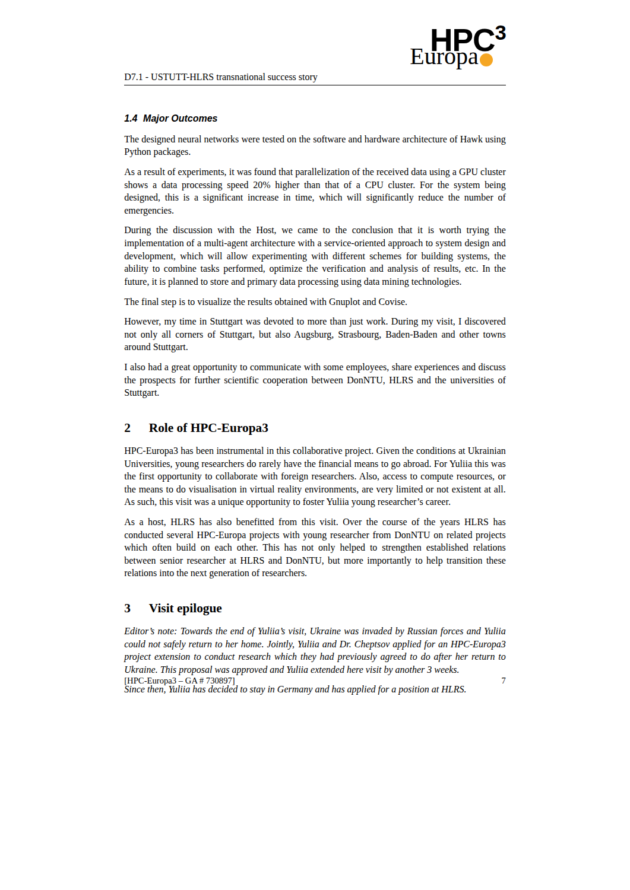HPC3 Europa
D7.1 - USTUTT-HLRS transnational success story
1.4 Major Outcomes
The designed neural networks were tested on the software and hardware architecture of Hawk using Python packages.
As a result of experiments, it was found that parallelization of the received data using a GPU cluster shows a data processing speed 20% higher than that of a CPU cluster. For the system being designed, this is a significant increase in time, which will significantly reduce the number of emergencies.
During the discussion with the Host, we came to the conclusion that it is worth trying the implementation of a multi-agent architecture with a service-oriented approach to system design and development, which will allow experimenting with different schemes for building systems, the ability to combine tasks performed, optimize the verification and analysis of results, etc. In the future, it is planned to store and primary data processing using data mining technologies.
The final step is to visualize the results obtained with Gnuplot and Covise.
However, my time in Stuttgart was devoted to more than just work. During my visit, I discovered not only all corners of Stuttgart, but also Augsburg, Strasbourg, Baden-Baden and other towns around Stuttgart.
I also had a great opportunity to communicate with some employees, share experiences and discuss the prospects for further scientific cooperation between DonNTU, HLRS and the universities of Stuttgart.
2 Role of HPC-Europa3
HPC-Europa3 has been instrumental in this collaborative project. Given the conditions at Ukrainian Universities, young researchers do rarely have the financial means to go abroad. For Yuliia this was the first opportunity to collaborate with foreign researchers. Also, access to compute resources, or the means to do visualisation in virtual reality environments, are very limited or not existent at all. As such, this visit was a unique opportunity to foster Yuliia young researcher’s career.
As a host, HLRS has also benefitted from this visit. Over the course of the years HLRS has conducted several HPC-Europa projects with young researcher from DonNTU on related projects which often build on each other. This has not only helped to strengthen established relations between senior researcher at HLRS and DonNTU, but more importantly to help transition these relations into the next generation of researchers.
3 Visit epilogue
Editor’s note: Towards the end of Yuliia’s visit, Ukraine was invaded by Russian forces and Yuliia could not safely return to her home. Jointly, Yuliia and Dr. Cheptsov applied for an HPC-Europa3 project extension to conduct research which they had previously agreed to do after her return to Ukraine. This proposal was approved and Yuliia extended here visit by another 3 weeks.
Since then, Yuliia has decided to stay in Germany and has applied for a position at HLRS.
[HPC-Europa3 – GA # 730897] 7